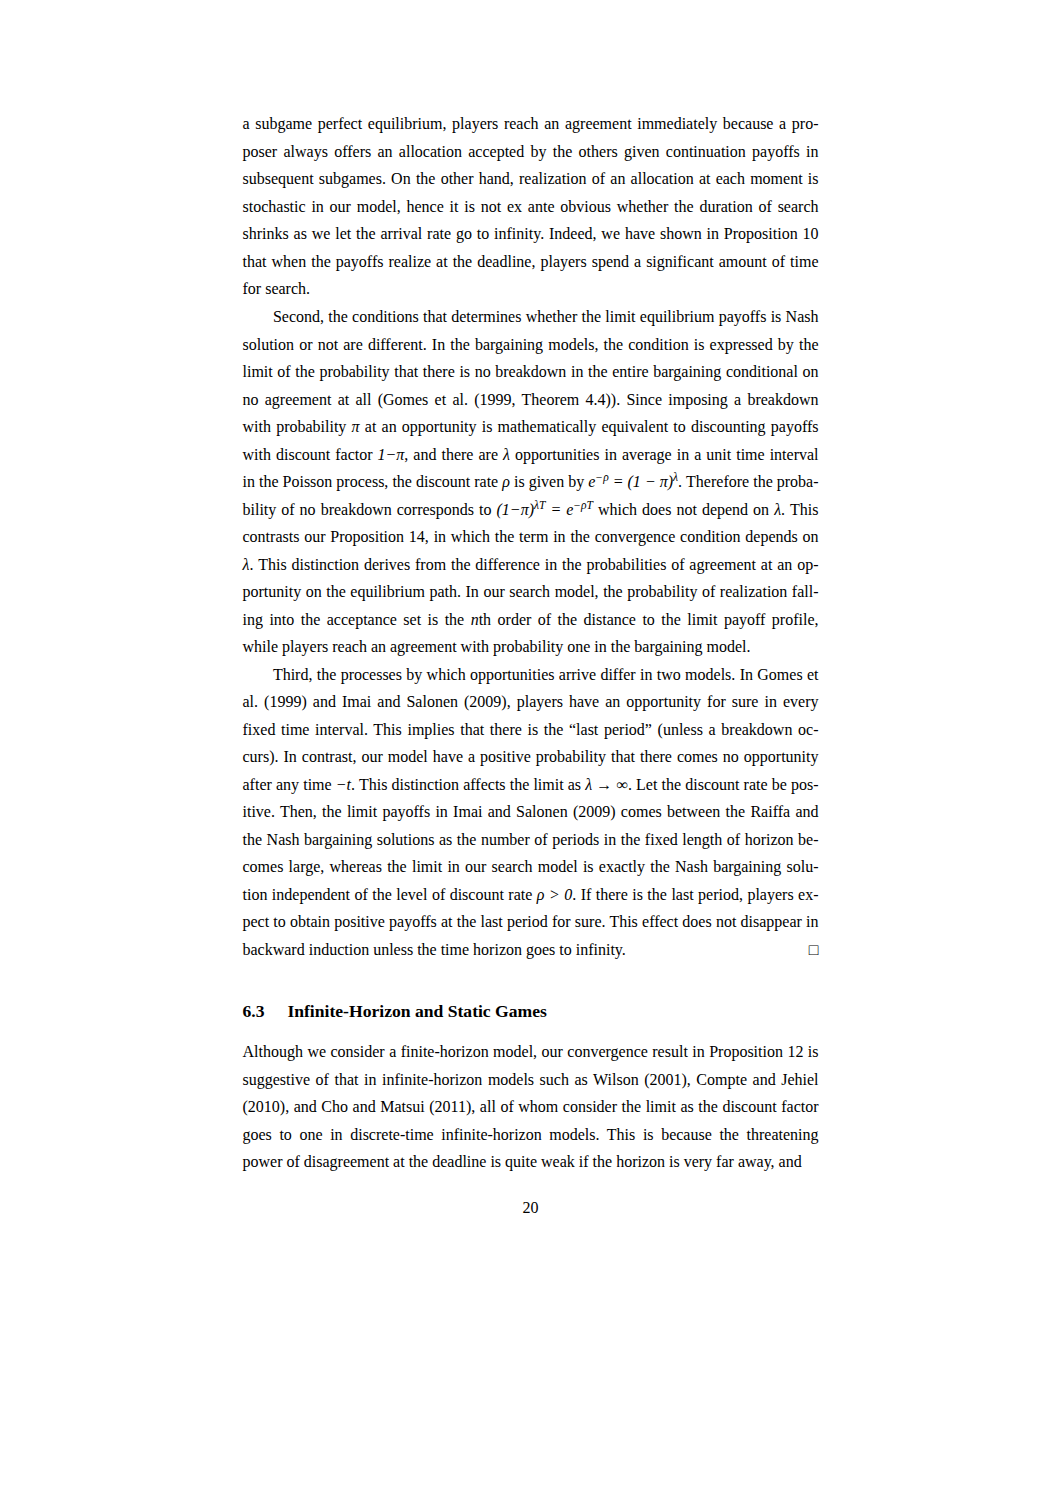a subgame perfect equilibrium, players reach an agreement immediately because a proposer always offers an allocation accepted by the others given continuation payoffs in subsequent subgames. On the other hand, realization of an allocation at each moment is stochastic in our model, hence it is not ex ante obvious whether the duration of search shrinks as we let the arrival rate go to infinity. Indeed, we have shown in Proposition 10 that when the payoffs realize at the deadline, players spend a significant amount of time for search.
Second, the conditions that determines whether the limit equilibrium payoffs is Nash solution or not are different. In the bargaining models, the condition is expressed by the limit of the probability that there is no breakdown in the entire bargaining conditional on no agreement at all (Gomes et al. (1999, Theorem 4.4)). Since imposing a breakdown with probability π at an opportunity is mathematically equivalent to discounting payoffs with discount factor 1−π, and there are λ opportunities in average in a unit time interval in the Poisson process, the discount rate ρ is given by e−ρ = (1 − π)λ. Therefore the probability of no breakdown corresponds to (1−π)λT = e−ρT which does not depend on λ. This contrasts our Proposition 14, in which the term in the convergence condition depends on λ. This distinction derives from the difference in the probabilities of agreement at an opportunity on the equilibrium path. In our search model, the probability of realization falling into the acceptance set is the nth order of the distance to the limit payoff profile, while players reach an agreement with probability one in the bargaining model.
Third, the processes by which opportunities arrive differ in two models. In Gomes et al. (1999) and Imai and Salonen (2009), players have an opportunity for sure in every fixed time interval. This implies that there is the “last period” (unless a breakdown occurs). In contrast, our model have a positive probability that there comes no opportunity after any time −t. This distinction affects the limit as λ → ∞. Let the discount rate be positive. Then, the limit payoffs in Imai and Salonen (2009) comes between the Raiffa and the Nash bargaining solutions as the number of periods in the fixed length of horizon becomes large, whereas the limit in our search model is exactly the Nash bargaining solution independent of the level of discount rate ρ > 0. If there is the last period, players expect to obtain positive payoffs at the last period for sure. This effect does not disappear in backward induction unless the time horizon goes to infinity.□
6.3 Infinite-Horizon and Static Games
Although we consider a finite-horizon model, our convergence result in Proposition 12 is suggestive of that in infinite-horizon models such as Wilson (2001), Compte and Jehiel (2010), and Cho and Matsui (2011), all of whom consider the limit as the discount factor goes to one in discrete-time infinite-horizon models. This is because the threatening power of disagreement at the deadline is quite weak if the horizon is very far away, and
20